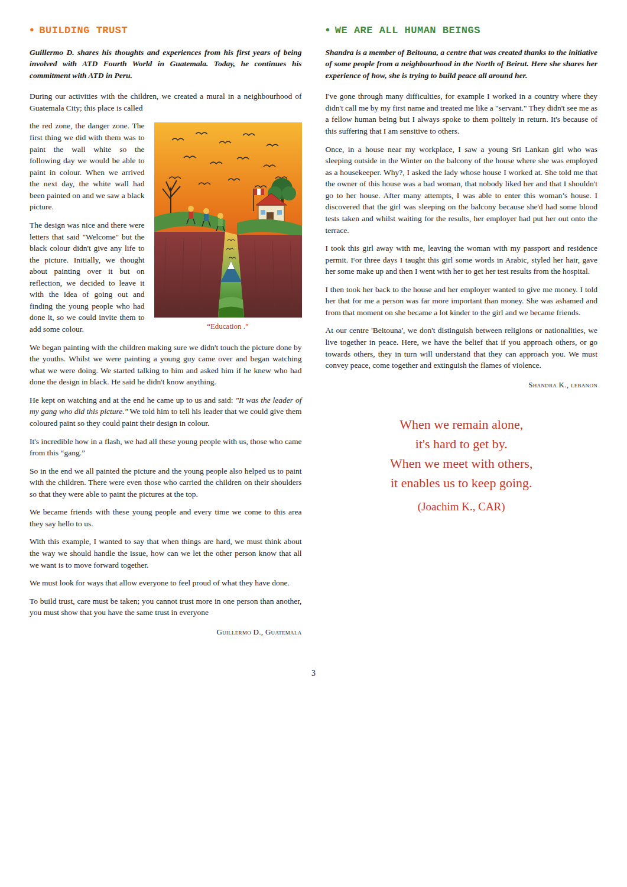Building Trust
Guillermo D. shares his thoughts and experiences from his first years of being involved with ATD Fourth World in Guatemala. Today, he continues his commitment with ATD in Peru.
During our activities with the children, we created a mural in a neighbourhood of Guatemala City; this place is called
“Education .”
the red zone, the danger zone. The first thing we did with them was to paint the wall white so the following day we would be able to paint in colour. When we arrived the next day, the white wall had been painted on and we saw a black picture.
The design was nice and there were letters that said "Welcome" but the black colour didn't give any life to the picture. Initially, we thought about painting over it but on reflection, we decided to leave it with the idea of going out and finding the young people who had done it, so we could invite them to add some colour.
We began painting with the children making sure we didn't touch the picture done by the youths. Whilst we were painting a young guy came over and began watching what we were doing. We started talking to him and asked him if he knew who had done the design in black. He said he didn't know anything.
He kept on watching and at the end he came up to us and said: "It was the leader of my gang who did this picture." We told him to tell his leader that we could give them coloured paint so they could paint their design in colour.
It's incredible how in a flash, we had all these young people with us, those who came from this “gang.”
So in the end we all painted the picture and the young people also helped us to paint with the children. There were even those who carried the children on their shoulders so that they were able to paint the pictures at the top.
We became friends with these young people and every time we come to this area they say hello to us.
With this example, I wanted to say that when things are hard, we must think about the way we should handle the issue, how can we let the other person know that all we want is to move forward together.
We must look for ways that allow everyone to feel proud of what they have done.
To build trust, care must be taken; you cannot trust more in one person than another, you must show that you have the same trust in everyone
Guillermo D., Guatemala
We are all human beings
Shandra is a member of Beitouna, a centre that was created thanks to the initiative of some people from a neighbourhood in the North of Beirut. Here she shares her experience of how, she is trying to build peace all around her.
I've gone through many difficulties, for example I worked in a country where they didn't call me by my first name and treated me like a "servant." They didn't see me as a fellow human being but I always spoke to them politely in return. It's because of this suffering that I am sensitive to others.
Once, in a house near my workplace, I saw a young Sri Lankan girl who was sleeping outside in the Winter on the balcony of the house where she was employed as a housekeeper. Why?, I asked the lady whose house I worked at. She told me that the owner of this house was a bad woman, that nobody liked her and that I shouldn't go to her house. After many attempts, I was able to enter this woman’s house. I discovered that the girl was sleeping on the balcony because she'd had some blood tests taken and whilst waiting for the results, her employer had put her out onto the terrace.
I took this girl away with me, leaving the woman with my passport and residence permit. For three days I taught this girl some words in Arabic, styled her hair, gave her some make up and then I went with her to get her test results from the hospital.
I then took her back to the house and her employer wanted to give me money. I told her that for me a person was far more important than money. She was ashamed and from that moment on she became a lot kinder to the girl and we became friends.
At our centre 'Beitouna', we don't distinguish between religions or nationalities, we live together in peace. Here, we have the belief that if you approach others, or go towards others, they in turn will understand that they can approach you. We must convey peace, come together and extinguish the flames of violence.
Shandra K., lebanon
When we remain alone,
it's hard to get by.
When we meet with others,
it enables us to keep going. (Joachim K., CAR)
3